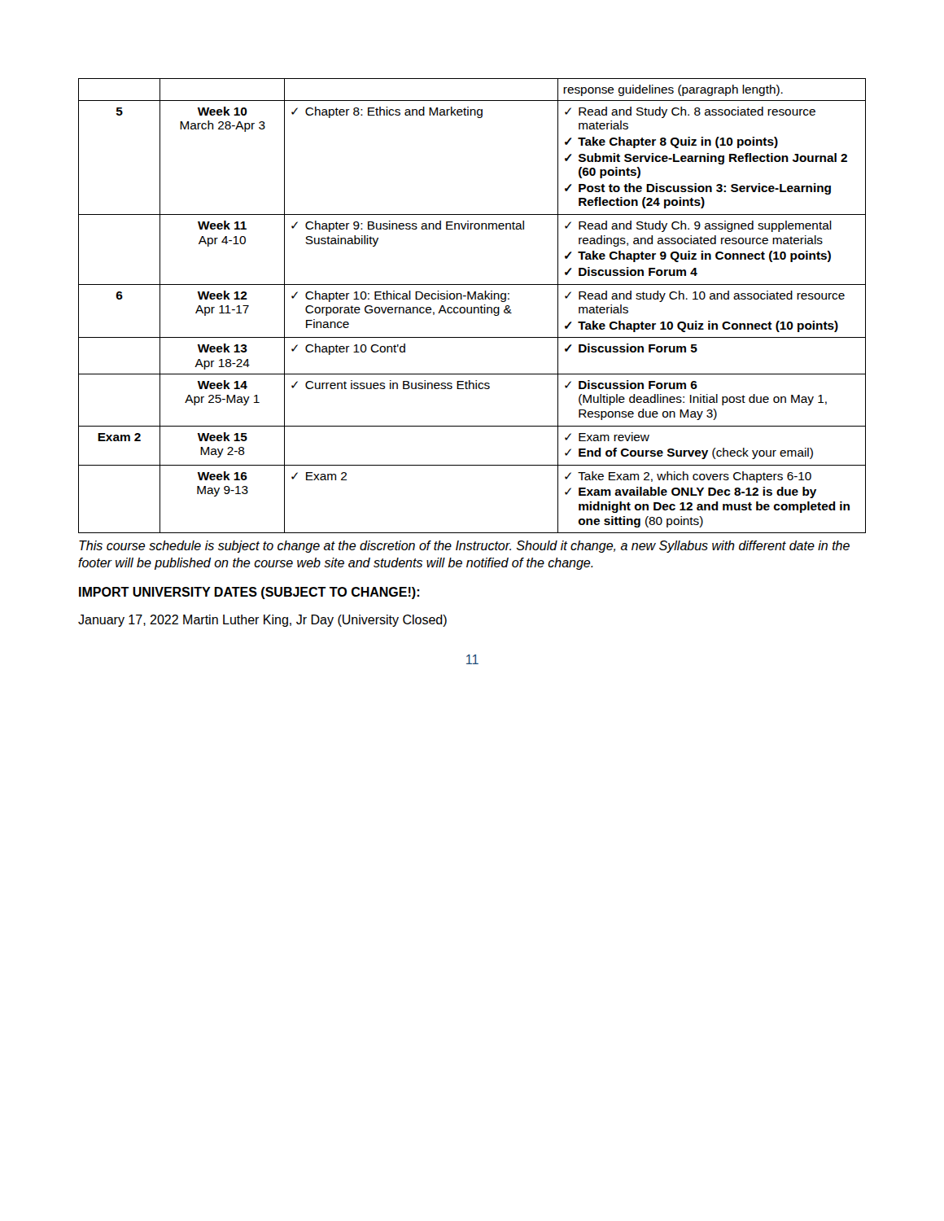| | | | response guidelines (paragraph length). |
| 5 | Week 10 March 28-Apr 3 | Chapter 8: Ethics and Marketing | Read and Study Ch. 8 associated resource materials Take Chapter 8 Quiz in (10 points) Submit Service-Learning Reflection Journal 2 (60 points) Post to the Discussion 3: Service-Learning Reflection (24 points) |
| | Week 11 Apr 4-10 | Chapter 9: Business and Environmental Sustainability | Read and Study Ch. 9 assigned supplemental readings, and associated resource materials Take Chapter 9 Quiz in Connect (10 points) Discussion Forum 4 |
| 6 | Week 12 Apr 11-17 | Chapter 10: Ethical Decision-Making: Corporate Governance, Accounting & Finance | Read and study Ch. 10 and associated resource materials Take Chapter 10 Quiz in Connect (10 points) |
| | Week 13 Apr 18-24 | Chapter 10 Cont'd | Discussion Forum 5 |
| | Week 14 Apr 25-May 1 | Current issues in Business Ethics | Discussion Forum 6 (Multiple deadlines: Initial post due on May 1, Response due on May 3) |
| Exam 2 | Week 15 May 2-8 | | Exam review End of Course Survey (check your email) |
| | Week 16 May 9-13 | Exam 2 | Take Exam 2, which covers Chapters 6-10 Exam available ONLY Dec 8-12 is due by midnight on Dec 12 and must be completed in one sitting (80 points) |
This course schedule is subject to change at the discretion of the Instructor. Should it change, a new Syllabus with different date in the footer will be published on the course web site and students will be notified of the change.
IMPORT UNIVERSITY DATES (SUBJECT TO CHANGE!):
January 17, 2022 Martin Luther King, Jr Day (University Closed)
11